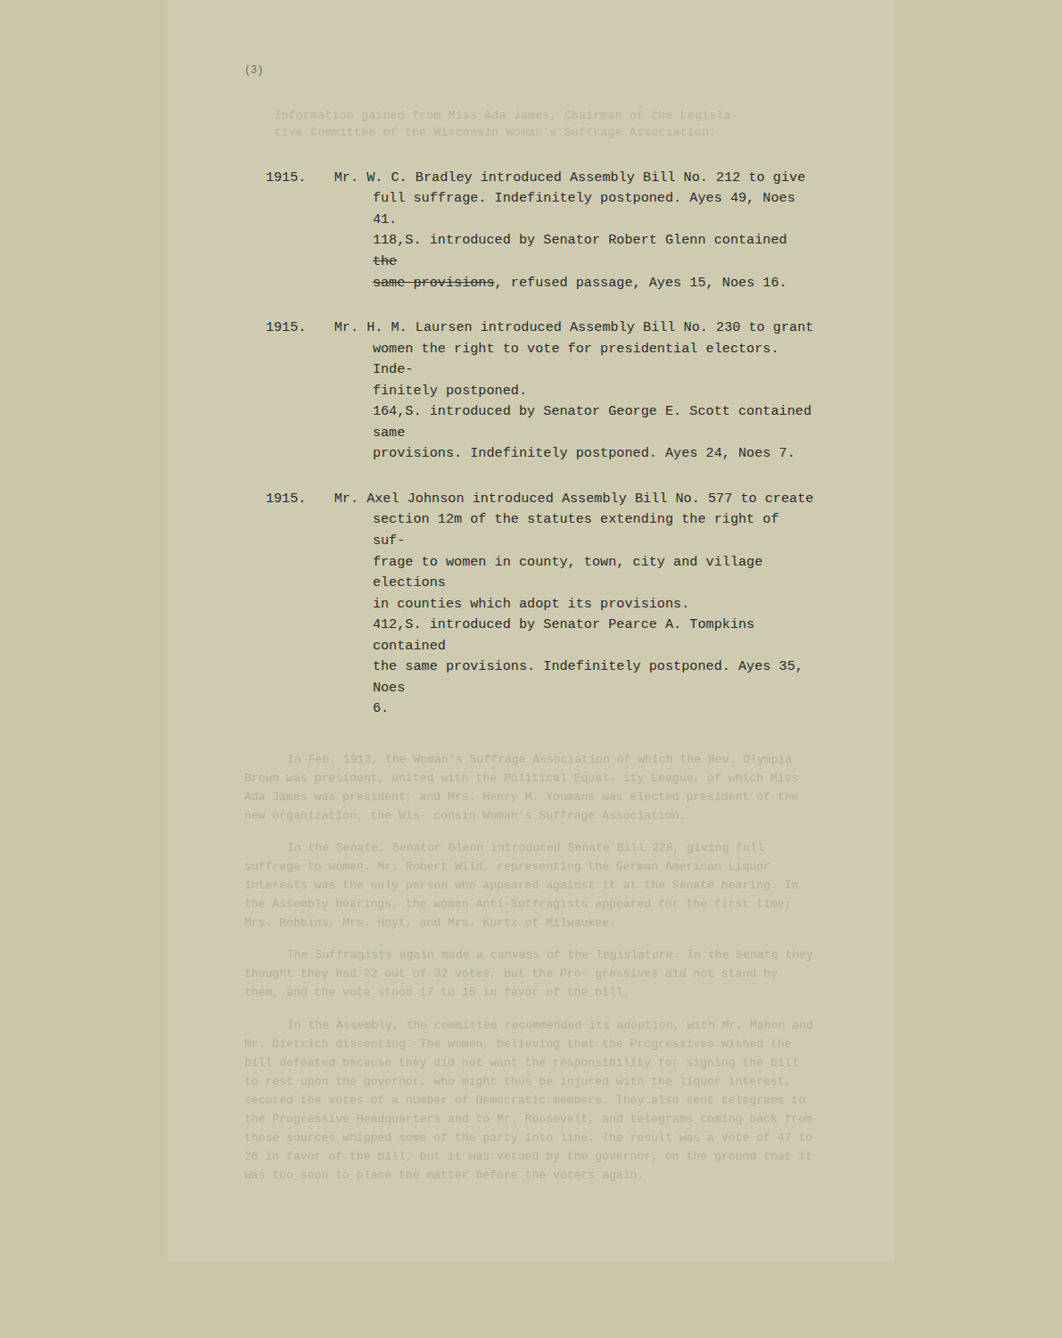(3)
Information gained from Miss Ada James, Chairman of the Legisla-
tive Committee of the Wisconsin Woman's Suffrage Association.
1915.
Mr. W. C. Bradley introduced Assembly Bill No. 212 to give
full suffrage. Indefinitely postponed. Ayes 49, Noes 41.
118,S. introduced by Senator Robert Glenn contained the
same provisions, refused passage, Ayes 15, Noes 16.
1915.
Mr. H. M. Laursen introduced Assembly Bill No. 230 to grant
women the right to vote for presidential electors. Inde-
finitely postponed.
164,S. introduced by Senator George E. Scott contained same
provisions. Indefinitely postponed. Ayes 24, Noes 7.
1915.
Mr. Axel Johnson introduced Assembly Bill No. 577 to create
section 12m of the statutes extending the right of suf-
frage to women in county, town, city and village elections
in counties which adopt its provisions.
412,S. introduced by Senator Pearce A. Tompkins contained
the same provisions. Indefinitely postponed. Ayes 35, Noes
6.
In Feb. 1913, the Woman's Suffrage Association of which the Rev. Olympia Brown was president, united with the Political Equal- ity League, of which Miss Ada James was president, and Mrs. Henry M. Youmans was elected president of the new organization, the Wis- consin Woman's Suffrage Association.
In the Senate, Senator Glenn introduced Senate Bill 228, giving full suffrage to women. Mr. Robert Wild, representing the German American Liquor interests was the only person who appeared against it at the Senate hearing. In the Assembly hearings, the women Anti-Suffragists appeared for the first time; Mrs. Robbins, Mrs. Hoyt, and Mrs. Kurtz of Milwaukee.
The Suffragists again made a canvass of the legislature. In the Senate they thought they had 22 out of 32 votes, but the Pro- gressives did not stand by them, and the vote stood 17 to 15 in favor of the bill.
In the Assembly, the committee recommended its adoption, with Mr. Mahon and Mr. Dietrich dissenting. The women, believing that the Progressives wished the bill defeated because they did not want the responsibility for signing the bill to rest upon the governor, who might thus be injured with the liquor interest, secured the votes of a number of Democratic members. They also sent telegrams to the Progressive Headquarters and to Mr. Roosevelt, and telegrams coming back from those sources whipped some of the party into line. The result was a vote of 47 to 26 in favor of the bill, but it was vetoed by the governor, on the ground that it was too soon to place the matter before the voters again.